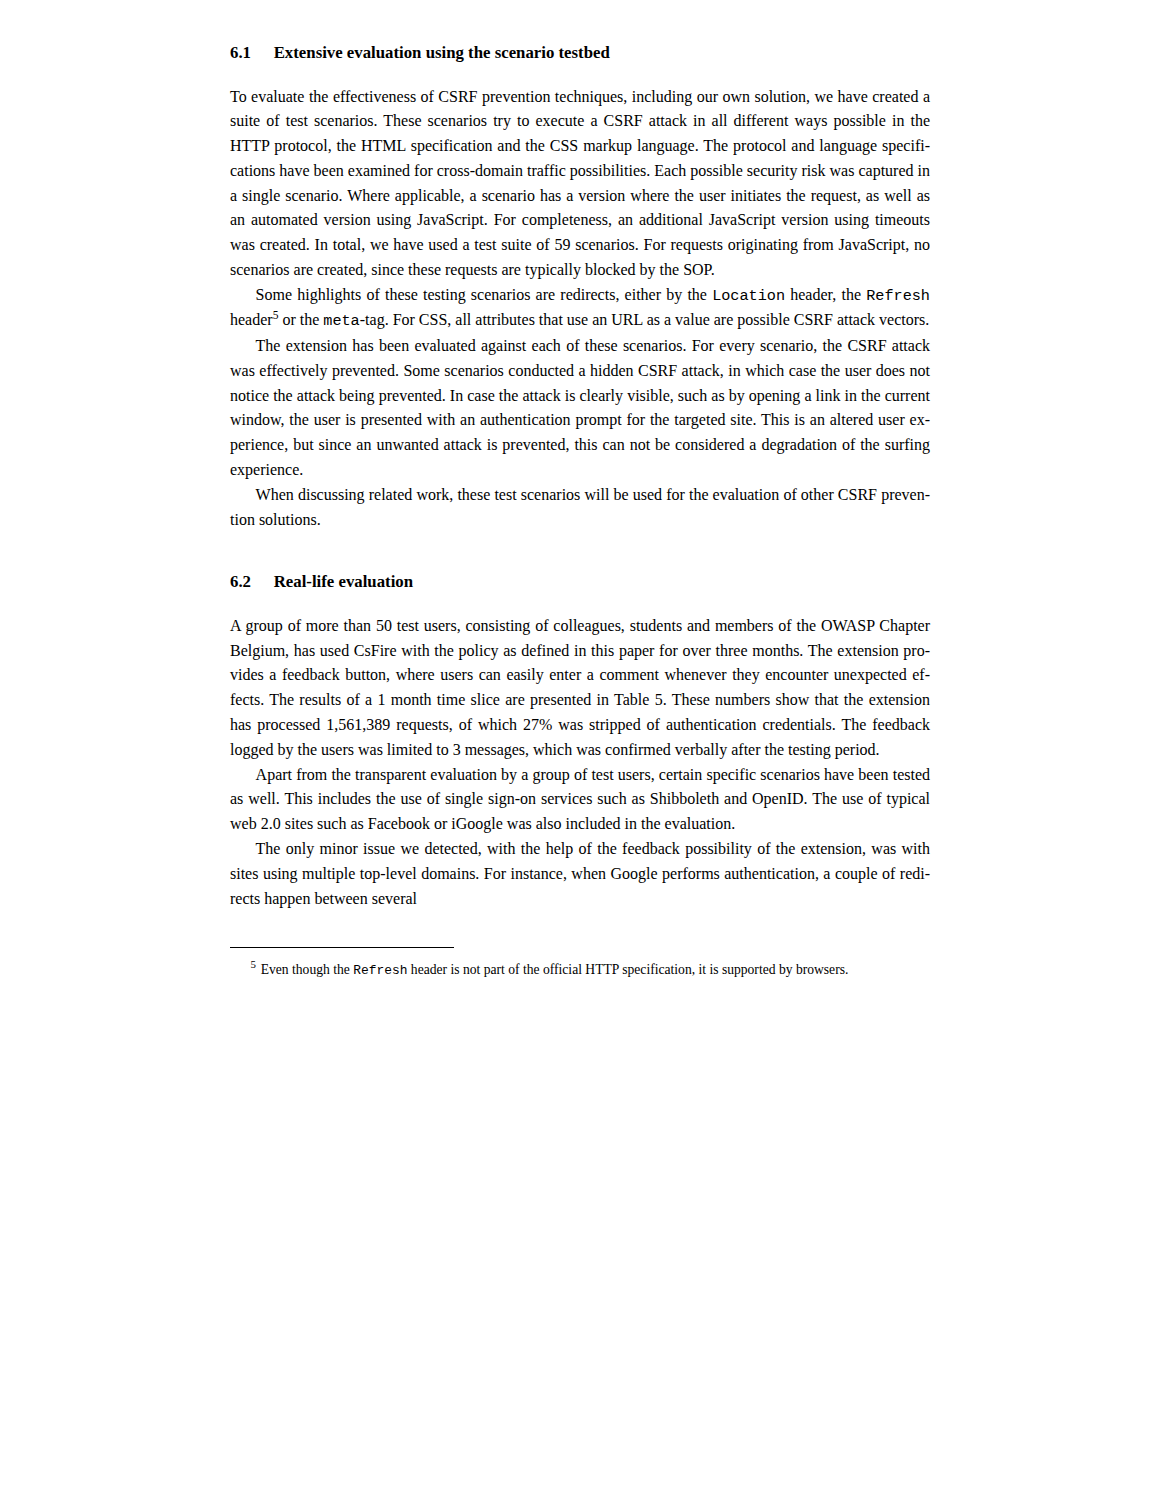6.1 Extensive evaluation using the scenario testbed
To evaluate the effectiveness of CSRF prevention techniques, including our own solution, we have created a suite of test scenarios. These scenarios try to execute a CSRF attack in all different ways possible in the HTTP protocol, the HTML specification and the CSS markup language. The protocol and language specifications have been examined for cross-domain traffic possibilities. Each possible security risk was captured in a single scenario. Where applicable, a scenario has a version where the user initiates the request, as well as an automated version using JavaScript. For completeness, an additional JavaScript version using timeouts was created. In total, we have used a test suite of 59 scenarios. For requests originating from JavaScript, no scenarios are created, since these requests are typically blocked by the SOP.
Some highlights of these testing scenarios are redirects, either by the Location header, the Refresh header5 or the meta-tag. For CSS, all attributes that use an URL as a value are possible CSRF attack vectors.
The extension has been evaluated against each of these scenarios. For every scenario, the CSRF attack was effectively prevented. Some scenarios conducted a hidden CSRF attack, in which case the user does not notice the attack being prevented. In case the attack is clearly visible, such as by opening a link in the current window, the user is presented with an authentication prompt for the targeted site. This is an altered user experience, but since an unwanted attack is prevented, this can not be considered a degradation of the surfing experience.
When discussing related work, these test scenarios will be used for the evaluation of other CSRF prevention solutions.
6.2 Real-life evaluation
A group of more than 50 test users, consisting of colleagues, students and members of the OWASP Chapter Belgium, has used CsFire with the policy as defined in this paper for over three months. The extension provides a feedback button, where users can easily enter a comment whenever they encounter unexpected effects. The results of a 1 month time slice are presented in Table 5. These numbers show that the extension has processed 1,561,389 requests, of which 27% was stripped of authentication credentials. The feedback logged by the users was limited to 3 messages, which was confirmed verbally after the testing period.
Apart from the transparent evaluation by a group of test users, certain specific scenarios have been tested as well. This includes the use of single sign-on services such as Shibboleth and OpenID. The use of typical web 2.0 sites such as Facebook or iGoogle was also included in the evaluation.
The only minor issue we detected, with the help of the feedback possibility of the extension, was with sites using multiple top-level domains. For instance, when Google performs authentication, a couple of redirects happen between several
5 Even though the Refresh header is not part of the official HTTP specification, it is supported by browsers.